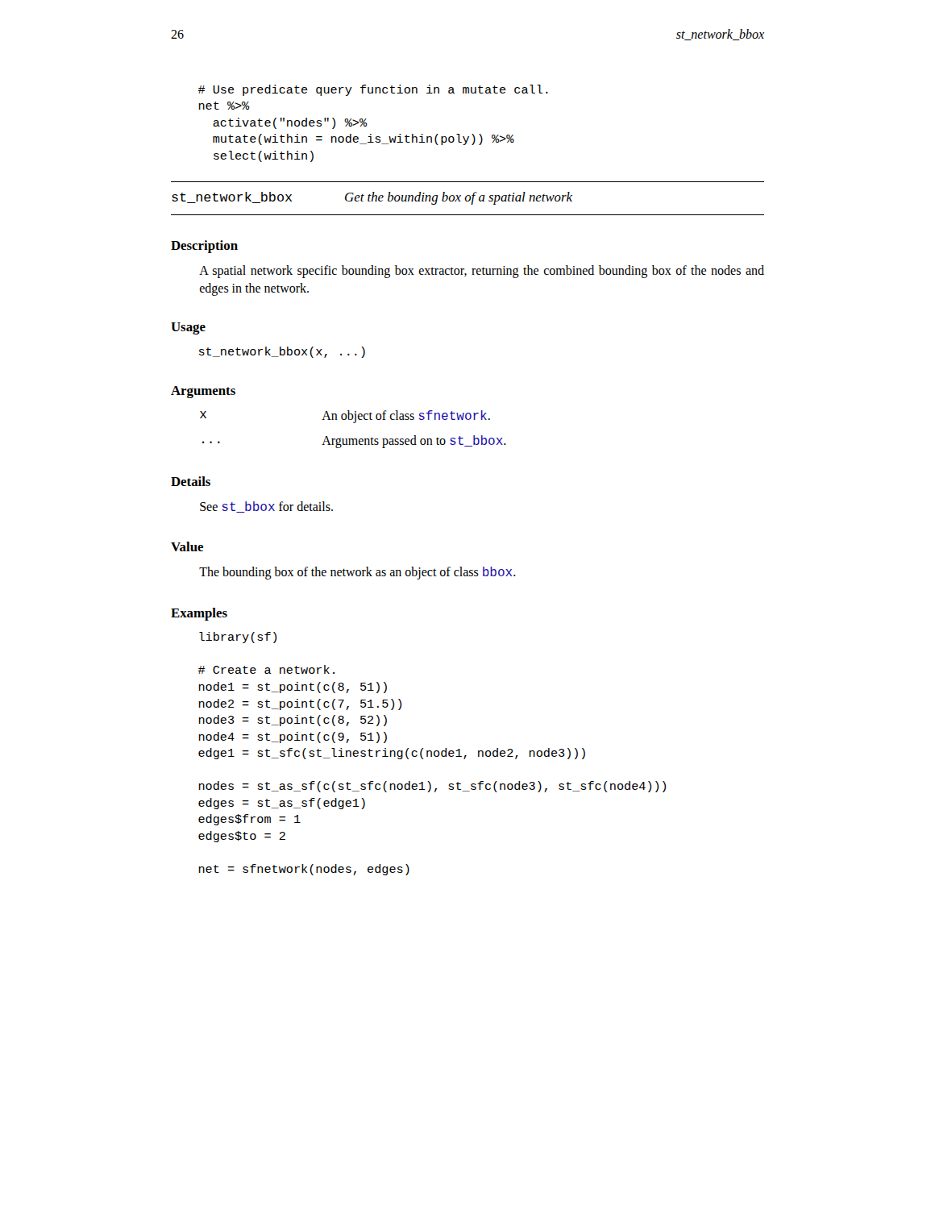26 st_network_bbox
# Use predicate query function in a mutate call.
net %>%
  activate("nodes") %>%
  mutate(within = node_is_within(poly)) %>%
  select(within)
st_network_bbox Get the bounding box of a spatial network
Description
A spatial network specific bounding box extractor, returning the combined bounding box of the nodes and edges in the network.
Usage
st_network_bbox(x, ...)
Arguments
x
An object of class sfnetwork.
...
Arguments passed on to st_bbox.
Details
See st_bbox for details.
Value
The bounding box of the network as an object of class bbox.
Examples
library(sf)

# Create a network.
node1 = st_point(c(8, 51))
node2 = st_point(c(7, 51.5))
node3 = st_point(c(8, 52))
node4 = st_point(c(9, 51))
edge1 = st_sfc(st_linestring(c(node1, node2, node3)))

nodes = st_as_sf(c(st_sfc(node1), st_sfc(node3), st_sfc(node4)))
edges = st_as_sf(edge1)
edges$from = 1
edges$to = 2

net = sfnetwork(nodes, edges)